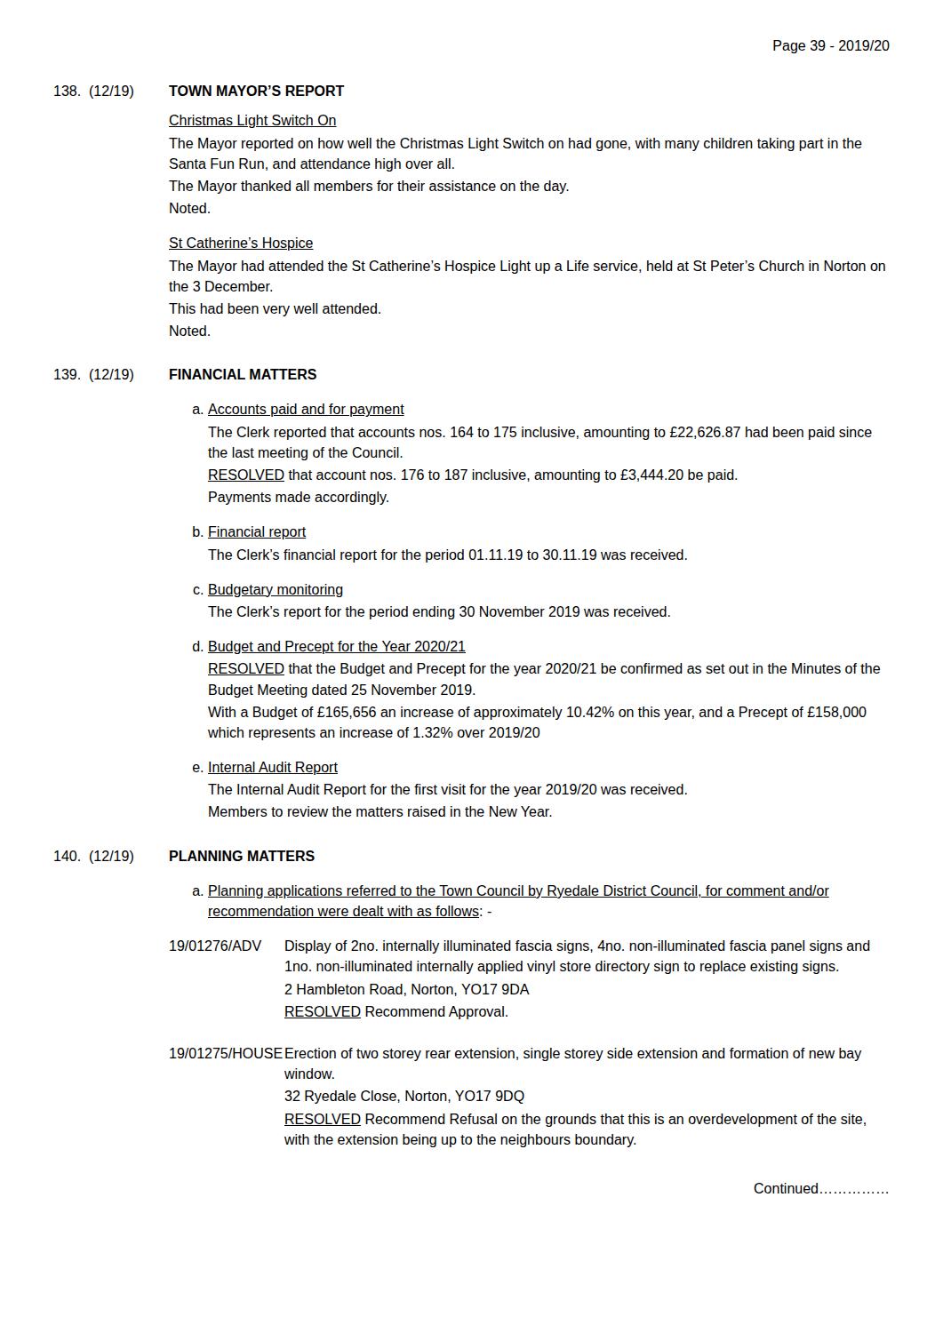Page 39 - 2019/20
138. (12/19) TOWN MAYOR’S REPORT
Christmas Light Switch On
The Mayor reported on how well the Christmas Light Switch on had gone, with many children taking part in the Santa Fun Run, and attendance high over all.
The Mayor thanked all members for their assistance on the day.
Noted.
St Catherine’s Hospice
The Mayor had attended the St Catherine’s Hospice Light up a Life service, held at St Peter’s Church in Norton on the 3 December.
This had been very well attended.
Noted.
139. (12/19) FINANCIAL MATTERS
Accounts paid and for payment
The Clerk reported that accounts nos. 164 to 175 inclusive, amounting to £22,626.87 had been paid since the last meeting of the Council.
RESOLVED that account nos. 176 to 187 inclusive, amounting to £3,444.20 be paid.
Payments made accordingly.
Financial report
The Clerk’s financial report for the period 01.11.19 to 30.11.19 was received.
Budgetary monitoring
The Clerk’s report for the period ending 30 November 2019 was received.
Budget and Precept for the Year 2020/21
RESOLVED that the Budget and Precept for the year 2020/21 be confirmed as set out in the Minutes of the Budget Meeting dated 25 November 2019.
With a Budget of £165,656 an increase of approximately 10.42% on this year, and a Precept of £158,000 which represents an increase of 1.32% over 2019/20
Internal Audit Report
The Internal Audit Report for the first visit for the year 2019/20 was received.
Members to review the matters raised in the New Year.
140. (12/19) PLANNING MATTERS
Planning applications referred to the Town Council by Ryedale District Council, for comment and/or recommendation were dealt with as follows: -
19/01276/ADV
Display of 2no. internally illuminated fascia signs, 4no. non-illuminated fascia panel signs and 1no. non-illuminated internally applied vinyl store directory sign to replace existing signs.
2 Hambleton Road, Norton, YO17 9DA
RESOLVED Recommend Approval.
19/01275/HOUSE
Erection of two storey rear extension, single storey side extension and formation of new bay window.
32 Ryedale Close, Norton, YO17 9DQ
RESOLVED Recommend Refusal on the grounds that this is an overdevelopment of the site, with the extension being up to the neighbours boundary.
Continued……………